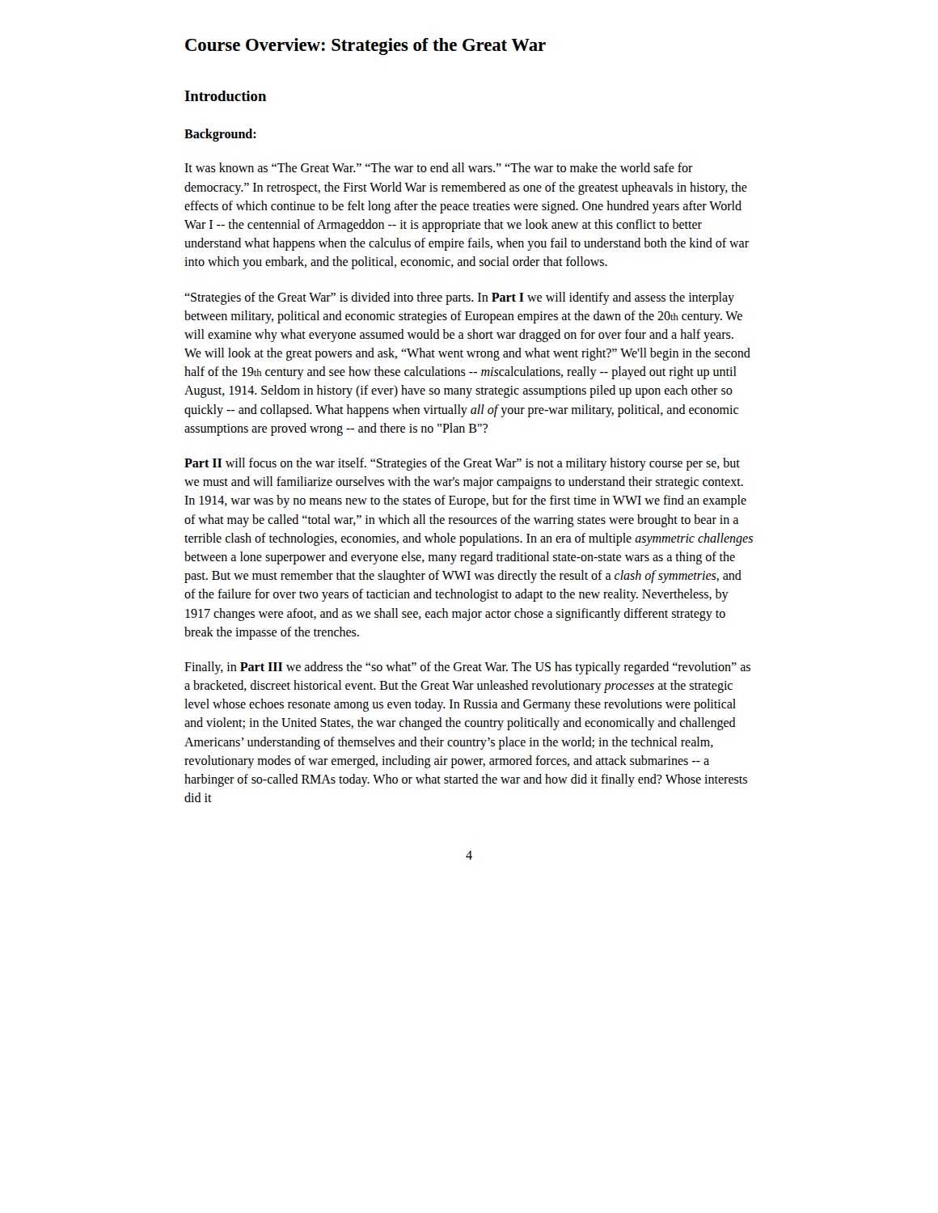Course Overview: Strategies of the Great War
Introduction
Background:
It was known as “The Great War.” “The war to end all wars.” “The war to make the world safe for democracy.” In retrospect, the First World War is remembered as one of the greatest upheavals in history, the effects of which continue to be felt long after the peace treaties were signed. One hundred years after World War I -- the centennial of Armageddon -- it is appropriate that we look anew at this conflict to better understand what happens when the calculus of empire fails, when you fail to understand both the kind of war into which you embark, and the political, economic, and social order that follows.
“Strategies of the Great War” is divided into three parts. In Part I we will identify and assess the interplay between military, political and economic strategies of European empires at the dawn of the 20th century. We will examine why what everyone assumed would be a short war dragged on for over four and a half years. We will look at the great powers and ask, “What went wrong and what went right?” We'll begin in the second half of the 19th century and see how these calculations -- miscalculations, really -- played out right up until August, 1914. Seldom in history (if ever) have so many strategic assumptions piled up upon each other so quickly -- and collapsed. What happens when virtually all of your pre-war military, political, and economic assumptions are proved wrong -- and there is no "Plan B"?
Part II will focus on the war itself. “Strategies of the Great War” is not a military history course per se, but we must and will familiarize ourselves with the war's major campaigns to understand their strategic context. In 1914, war was by no means new to the states of Europe, but for the first time in WWI we find an example of what may be called “total war,” in which all the resources of the warring states were brought to bear in a terrible clash of technologies, economies, and whole populations. In an era of multiple asymmetric challenges between a lone superpower and everyone else, many regard traditional state-on-state wars as a thing of the past. But we must remember that the slaughter of WWI was directly the result of a clash of symmetries, and of the failure for over two years of tactician and technologist to adapt to the new reality. Nevertheless, by 1917 changes were afoot, and as we shall see, each major actor chose a significantly different strategy to break the impasse of the trenches.
Finally, in Part III we address the “so what” of the Great War. The US has typically regarded “revolution” as a bracketed, discreet historical event. But the Great War unleashed revolutionary processes at the strategic level whose echoes resonate among us even today. In Russia and Germany these revolutions were political and violent; in the United States, the war changed the country politically and economically and challenged Americans’ understanding of themselves and their country’s place in the world; in the technical realm, revolutionary modes of war emerged, including air power, armored forces, and attack submarines -- a harbinger of so-called RMAs today. Who or what started the war and how did it finally end? Whose interests did it
4